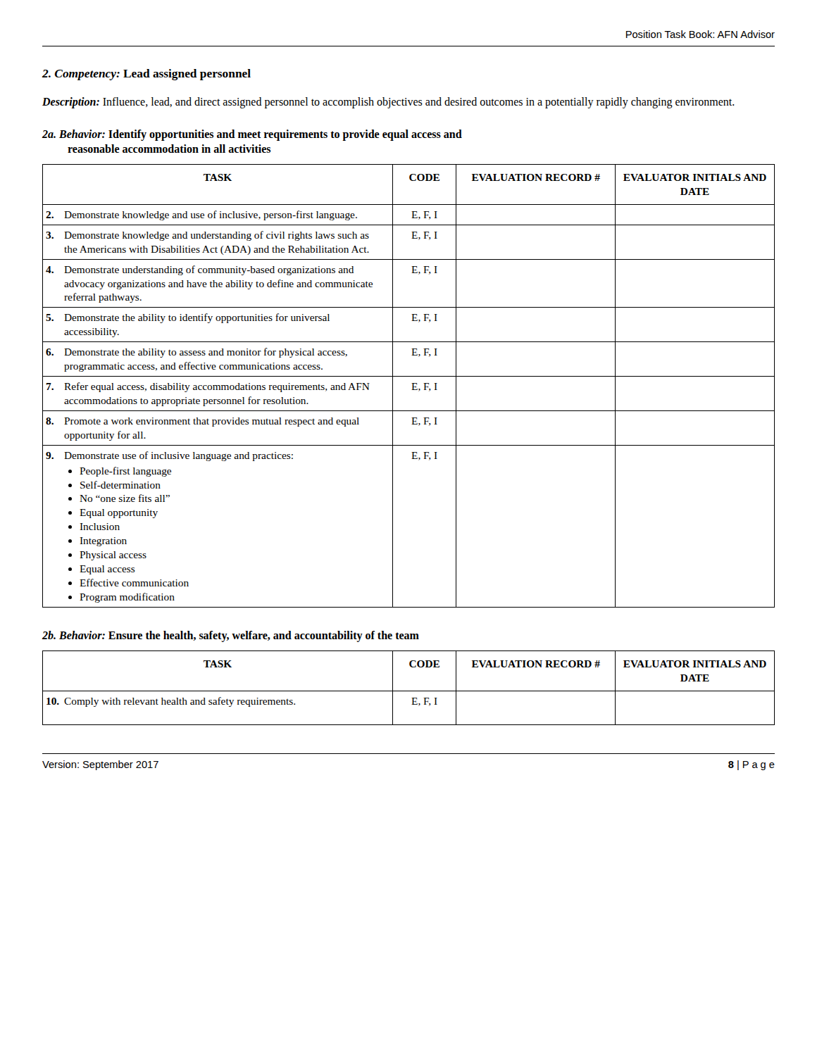Position Task Book: AFN Advisor
2. Competency: Lead assigned personnel
Description: Influence, lead, and direct assigned personnel to accomplish objectives and desired outcomes in a potentially rapidly changing environment.
2a. Behavior: Identify opportunities and meet requirements to provide equal access and reasonable accommodation in all activities
| TASK | CODE | EVALUATION RECORD # | EVALUATOR INITIALS AND DATE |
| --- | --- | --- | --- |
| 2. Demonstrate knowledge and use of inclusive, person-first language. | E, F, I | | |
| 3. Demonstrate knowledge and understanding of civil rights laws such as the Americans with Disabilities Act (ADA) and the Rehabilitation Act. | E, F, I | | |
| 4. Demonstrate understanding of community-based organizations and advocacy organizations and have the ability to define and communicate referral pathways. | E, F, I | | |
| 5. Demonstrate the ability to identify opportunities for universal accessibility. | E, F, I | | |
| 6. Demonstrate the ability to assess and monitor for physical access, programmatic access, and effective communications access. | E, F, I | | |
| 7. Refer equal access, disability accommodations requirements, and AFN accommodations to appropriate personnel for resolution. | E, F, I | | |
| 8. Promote a work environment that provides mutual respect and equal opportunity for all. | E, F, I | | |
| 9. Demonstrate use of inclusive language and practices: People-first language Self-determination No “one size fits all” Equal opportunity Inclusion Integration Physical access Equal access Effective communication Program modification | E, F, I | | |
2b. Behavior: Ensure the health, safety, welfare, and accountability of the team
| TASK | CODE | EVALUATION RECORD # | EVALUATOR INITIALS AND DATE |
| --- | --- | --- | --- |
| 10. Comply with relevant health and safety requirements. | E, F, I | | |
Version: September 2017 8 | P a g e